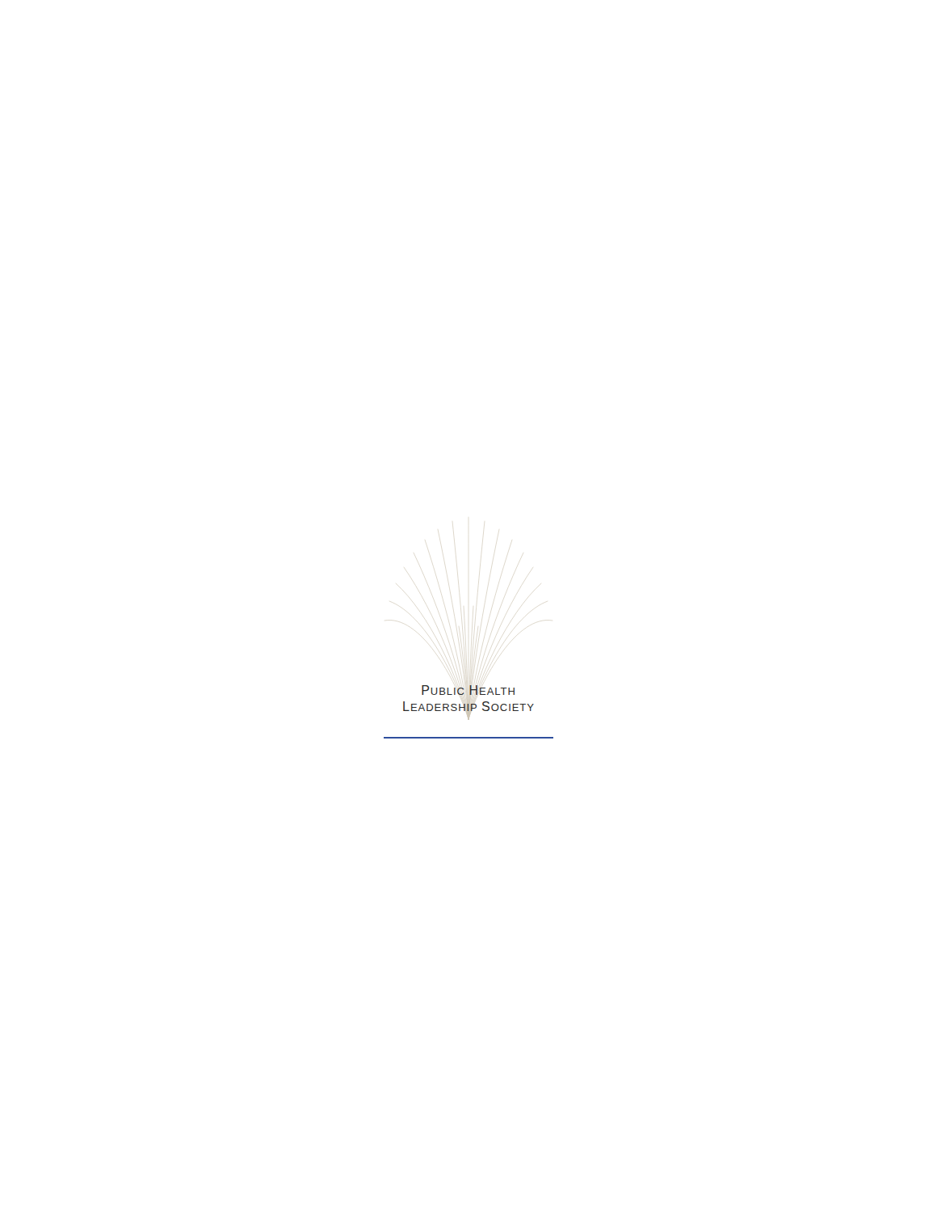PUBLIC HEALTH
LEADERSHIP SOCIETY